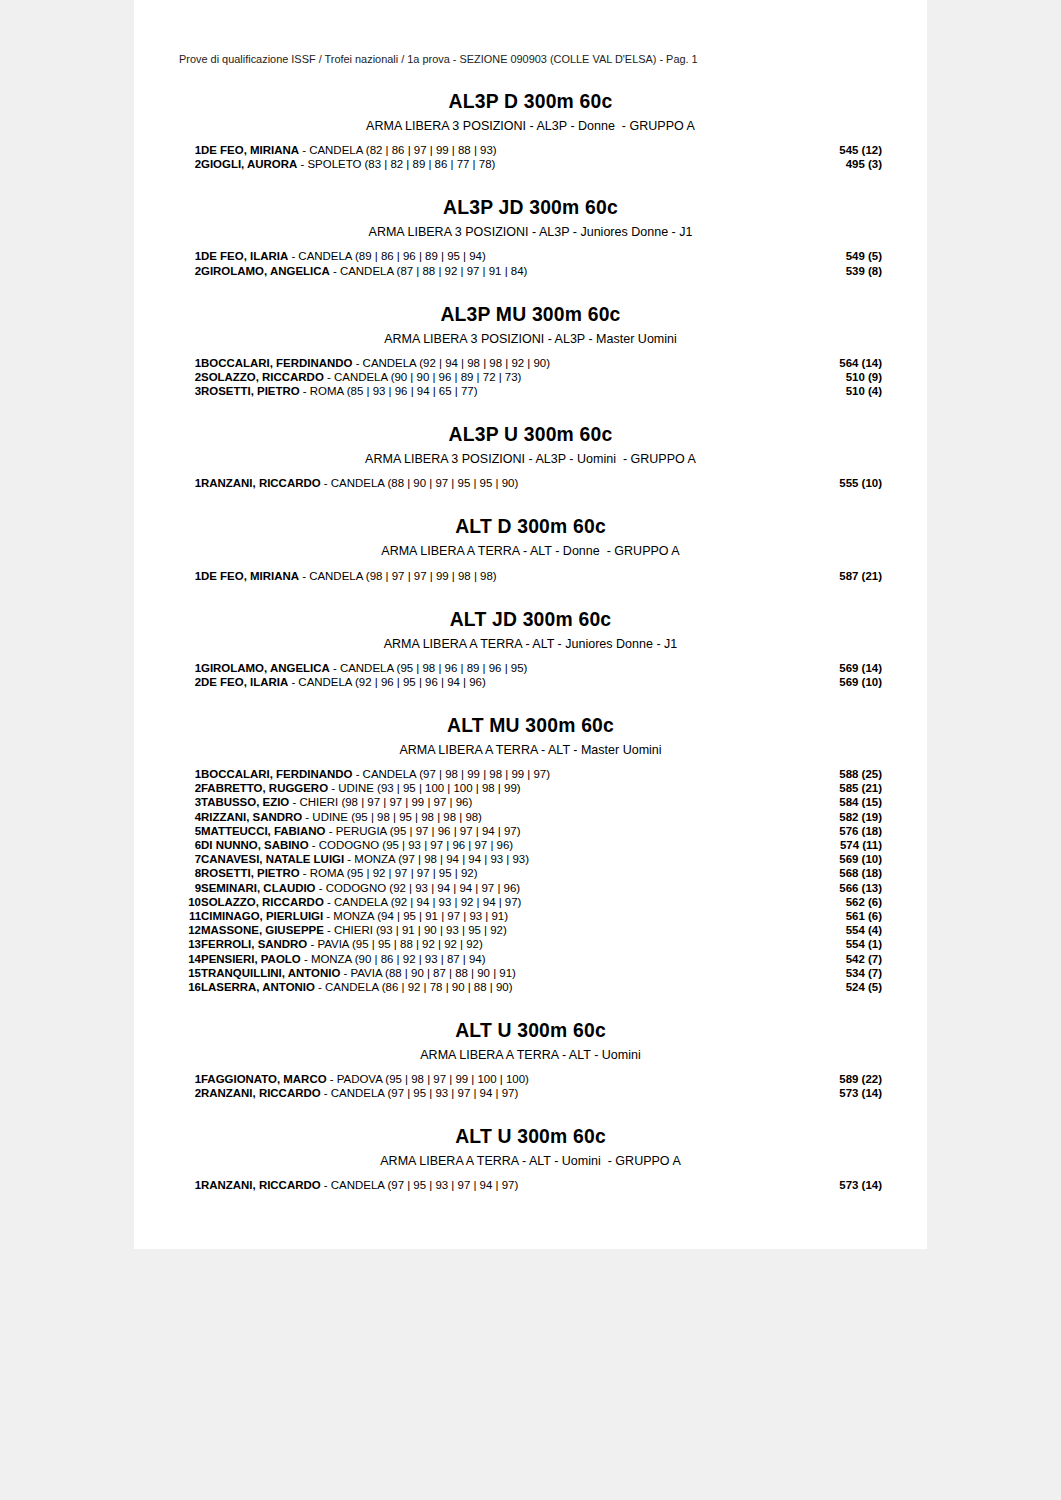Prove di qualificazione ISSF / Trofei nazionali / 1a prova - SEZIONE 090903 (COLLE VAL D'ELSA) - Pag. 1
AL3P D 300m 60c
ARMA LIBERA 3 POSIZIONI - AL3P - Donne - GRUPPO A
| 1 | DE FEO, MIRIANA - CANDELA (82 / 86 / 97 / 99 / 88 / 93) | 545 (12) |
| 2 | GIOGLI, AURORA - SPOLETO (83 / 82 / 89 / 86 / 77 / 78) | 495 (3) |
AL3P JD 300m 60c
ARMA LIBERA 3 POSIZIONI - AL3P - Juniores Donne - J1
| 1 | DE FEO, ILARIA - CANDELA (89 / 86 / 96 / 89 / 95 / 94) | 549 (5) |
| 2 | GIROLAMO, ANGELICA - CANDELA (87 / 88 / 92 / 97 / 91 / 84) | 539 (8) |
AL3P MU 300m 60c
ARMA LIBERA 3 POSIZIONI - AL3P - Master Uomini
| 1 | BOCCALARI, FERDINANDO - CANDELA (92 / 94 / 98 / 98 / 92 / 90) | 564 (14) |
| 2 | SOLAZZO, RICCARDO - CANDELA (90 / 90 / 96 / 89 / 72 / 73) | 510 (9) |
| 3 | ROSETTI, PIETRO - ROMA (85 / 93 / 96 / 94 / 65 / 77) | 510 (4) |
AL3P U 300m 60c
ARMA LIBERA 3 POSIZIONI - AL3P - Uomini - GRUPPO A
| 1 | RANZANI, RICCARDO - CANDELA (88 / 90 / 97 / 95 / 95 / 90) | 555 (10) |
ALT D 300m 60c
ARMA LIBERA A TERRA - ALT - Donne - GRUPPO A
| 1 | DE FEO, MIRIANA - CANDELA (98 / 97 / 97 / 99 / 98 / 98) | 587 (21) |
ALT JD 300m 60c
ARMA LIBERA A TERRA - ALT - Juniores Donne - J1
| 1 | GIROLAMO, ANGELICA - CANDELA (95 / 98 / 96 / 89 / 96 / 95) | 569 (14) |
| 2 | DE FEO, ILARIA - CANDELA (92 / 96 / 95 / 96 / 94 / 96) | 569 (10) |
ALT MU 300m 60c
ARMA LIBERA A TERRA - ALT - Master Uomini
| 1 | BOCCALARI, FERDINANDO - CANDELA (97 / 98 / 99 / 98 / 99 / 97) | 588 (25) |
| 2 | FABRETTO, RUGGERO - UDINE (93 / 95 / 100 / 100 / 98 / 99) | 585 (21) |
| 3 | TABUSSO, EZIO - CHIERI (98 / 97 / 97 / 99 / 97 / 96) | 584 (15) |
| 4 | RIZZANI, SANDRO - UDINE (95 / 98 / 95 / 98 / 98 / 98) | 582 (19) |
| 5 | MATTEUCCI, FABIANO - PERUGIA (95 / 97 / 96 / 97 / 94 / 97) | 576 (18) |
| 6 | DI NUNNO, SABINO - CODOGNO (95 / 93 / 97 / 96 / 97 / 96) | 574 (11) |
| 7 | CANAVESI, NATALE LUIGI - MONZA (97 / 98 / 94 / 94 / 93 / 93) | 569 (10) |
| 8 | ROSETTI, PIETRO - ROMA (95 / 92 / 97 / 97 / 95 / 92) | 568 (18) |
| 9 | SEMINARI, CLAUDIO - CODOGNO (92 / 93 / 94 / 94 / 97 / 96) | 566 (13) |
| 10 | SOLAZZO, RICCARDO - CANDELA (92 / 94 / 93 / 92 / 94 / 97) | 562 (6) |
| 11 | CIMINAGO, PIERLUIGI - MONZA (94 / 95 / 91 / 97 / 93 / 91) | 561 (6) |
| 12 | MASSONE, GIUSEPPE - CHIERI (93 / 91 / 90 / 93 / 95 / 92) | 554 (4) |
| 13 | FERROLI, SANDRO - PAVIA (95 / 95 / 88 / 92 / 92 / 92) | 554 (1) |
| 14 | PENSIERI, PAOLO - MONZA (90 / 86 / 92 / 93 / 87 / 94) | 542 (7) |
| 15 | TRANQUILLINI, ANTONIO - PAVIA (88 / 90 / 87 / 88 / 90 / 91) | 534 (7) |
| 16 | LASERRA, ANTONIO - CANDELA (86 / 92 / 78 / 90 / 88 / 90) | 524 (5) |
ALT U 300m 60c
ARMA LIBERA A TERRA - ALT - Uomini
| 1 | FAGGIONATO, MARCO - PADOVA (95 / 98 / 97 / 99 / 100 / 100) | 589 (22) |
| 2 | RANZANI, RICCARDO - CANDELA (97 / 95 / 93 / 97 / 94 / 97) | 573 (14) |
ALT U 300m 60c
ARMA LIBERA A TERRA - ALT - Uomini - GRUPPO A
| 1 | RANZANI, RICCARDO - CANDELA (97 / 95 / 93 / 97 / 94 / 97) | 573 (14) |